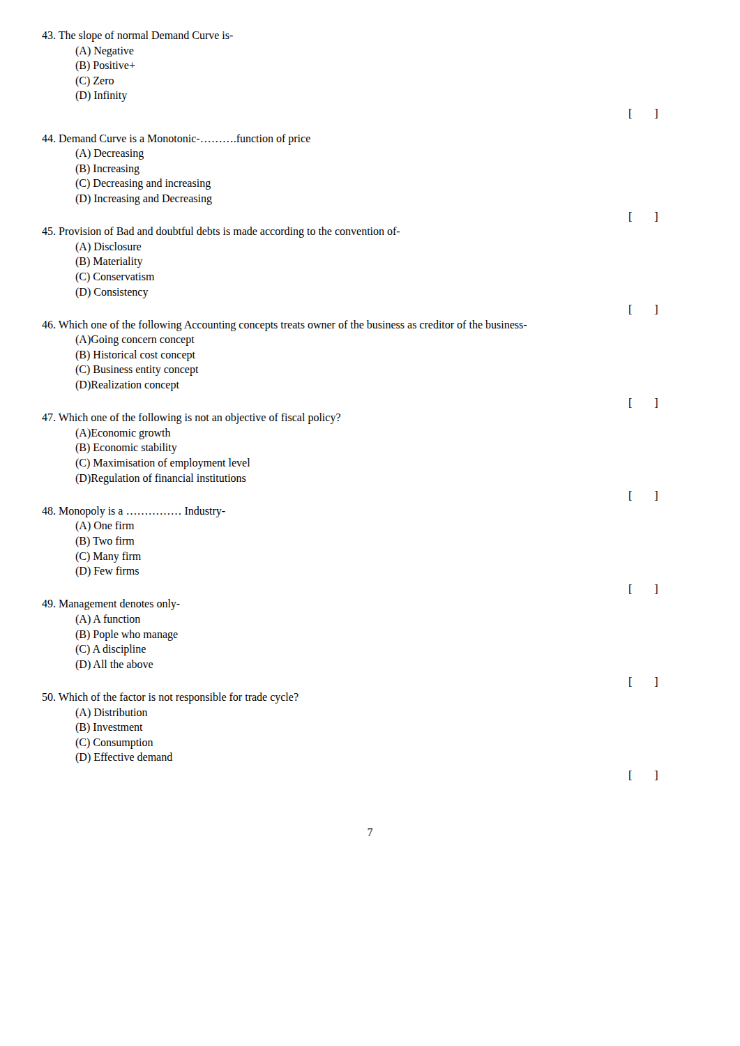43. The slope of normal Demand Curve is-
(A) Negative
(B) Positive+
(C) Zero
(D) Infinity
[ ]
44. Demand Curve is a Monotonic-……….function of price
(A) Decreasing
(B) Increasing
(C) Decreasing and increasing
(D) Increasing and Decreasing
[ ]
45. Provision of Bad and doubtful debts is made according to the convention of-
(A) Disclosure
(B) Materiality
(C) Conservatism
(D) Consistency
[ ]
46. Which one of the following Accounting concepts treats owner of the business as creditor of the business-
(A)Going concern concept
(B) Historical cost concept
(C) Business entity concept
(D)Realization concept
[ ]
47. Which one of the following is not an objective of fiscal policy?
(A)Economic growth
(B) Economic stability
(C) Maximisation of employment level
(D)Regulation of financial institutions
[ ]
48. Monopoly is a …………… Industry-
(A) One firm
(B) Two firm
(C) Many firm
(D) Few firms
[ ]
49. Management denotes only-
(A) A function
(B) Pople who manage
(C) A discipline
(D) All the above
[ ]
50. Which of the factor is not responsible for trade cycle?
(A) Distribution
(B) Investment
(C) Consumption
(D) Effective demand
[ ]
7